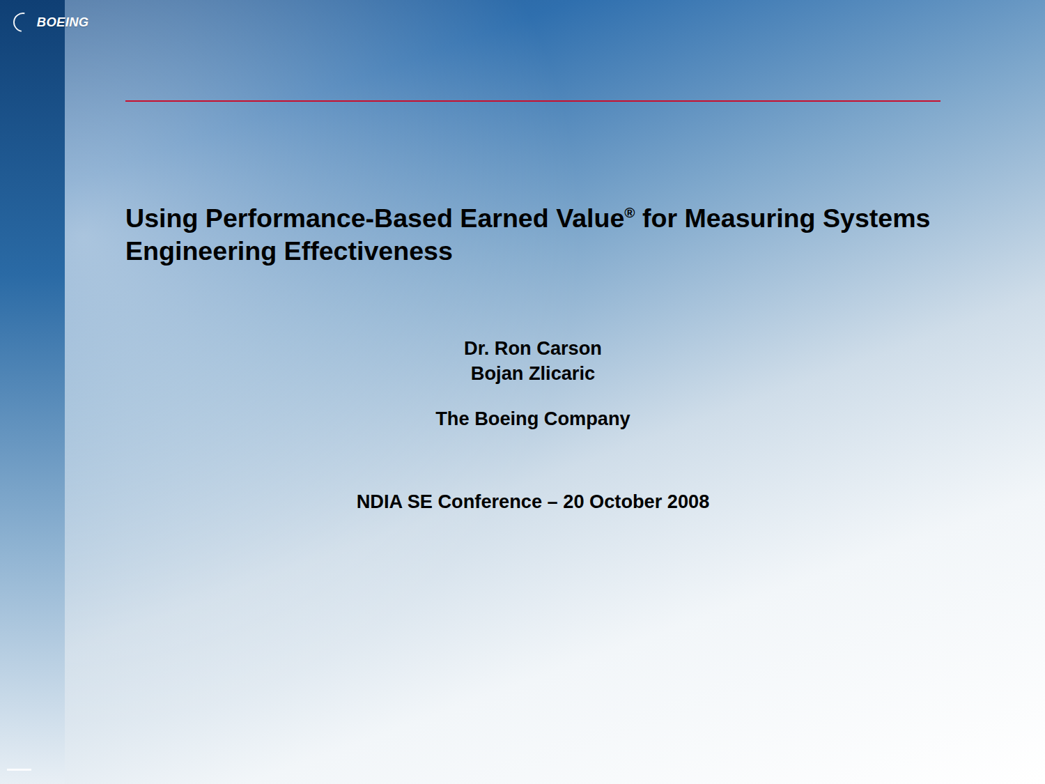BOEING
Using Performance-Based Earned Value® for Measuring Systems Engineering Effectiveness
Dr. Ron Carson
Bojan Zlicaric
The Boeing Company
NDIA SE Conference – 20 October 2008